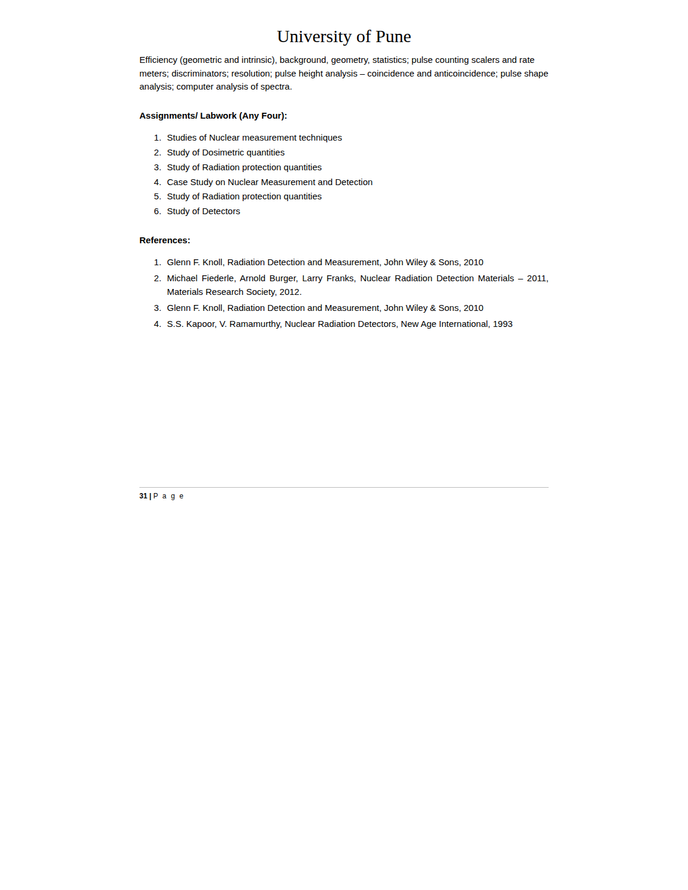University of Pune
Efficiency (geometric and intrinsic), background, geometry, statistics; pulse counting scalers and rate meters; discriminators; resolution; pulse height analysis – coincidence and anticoincidence; pulse shape analysis; computer analysis of spectra.
Assignments/ Labwork (Any Four):
Studies of Nuclear measurement techniques
Study of Dosimetric quantities
Study of Radiation protection quantities
Case Study on Nuclear Measurement and Detection
Study of Radiation protection quantities
Study of Detectors
References:
Glenn F. Knoll, Radiation Detection and Measurement, John Wiley & Sons, 2010
Michael Fiederle, Arnold Burger, Larry Franks, Nuclear Radiation Detection Materials – 2011, Materials Research Society, 2012.
Glenn F. Knoll, Radiation Detection and Measurement, John Wiley & Sons, 2010
S.S. Kapoor, V. Ramamurthy, Nuclear Radiation Detectors, New Age International, 1993
31 | P a g e